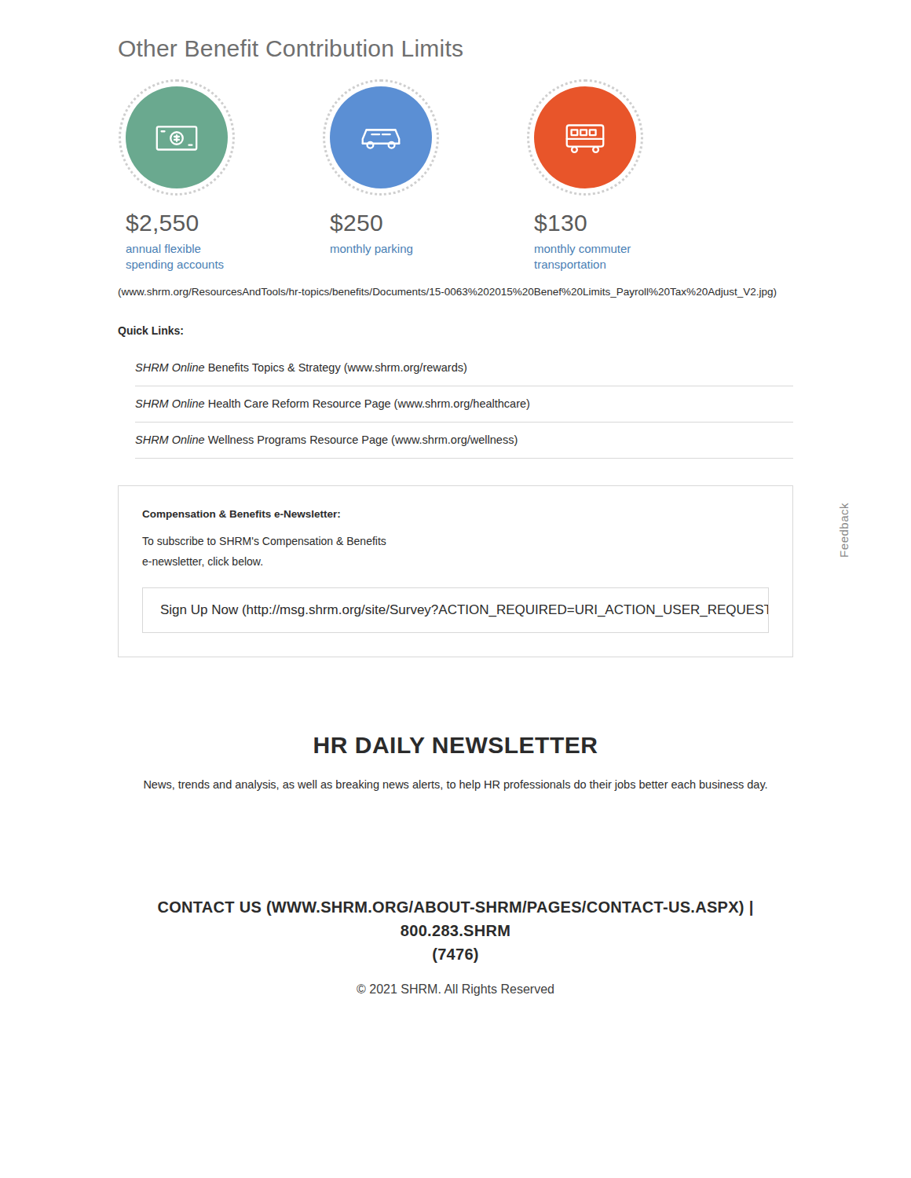Other Benefit Contribution Limits
$2,550
annual flexible
spending accounts
$250
monthly parking
$130
monthly commuter
transportation
(www.shrm.org/ResourcesAndTools/hr-topics/benefits/Documents/15-0063%202015%20Benef%20Limits_Payroll%20Tax%20Adjust_V2.jpg)
Quick Links:
SHRM Online Benefits Topics & Strategy (www.shrm.org/rewards)
SHRM Online Health Care Reform Resource Page (www.shrm.org/healthcare)
SHRM Online Wellness Programs Resource Page (www.shrm.org/wellness)
Compensation & Benefits e-Newsletter:
To subscribe to SHRM's Compensation & Benefits
e-newsletter, click below.
Sign Up Now (http://msg.shrm.org/site/Survey?ACTION_REQUIRED=URI_ACTION_USER_REQUESTS&amp%3b
Feedback
HR DAILY NEWSLETTER
News, trends and analysis, as well as breaking news alerts, to help HR professionals do their jobs better each business day.
CONTACT US (WWW.SHRM.ORG/ABOUT-SHRM/PAGES/CONTACT-US.ASPX) | 800.283.SHRM
(7476)
© 2021 SHRM. All Rights Reserved